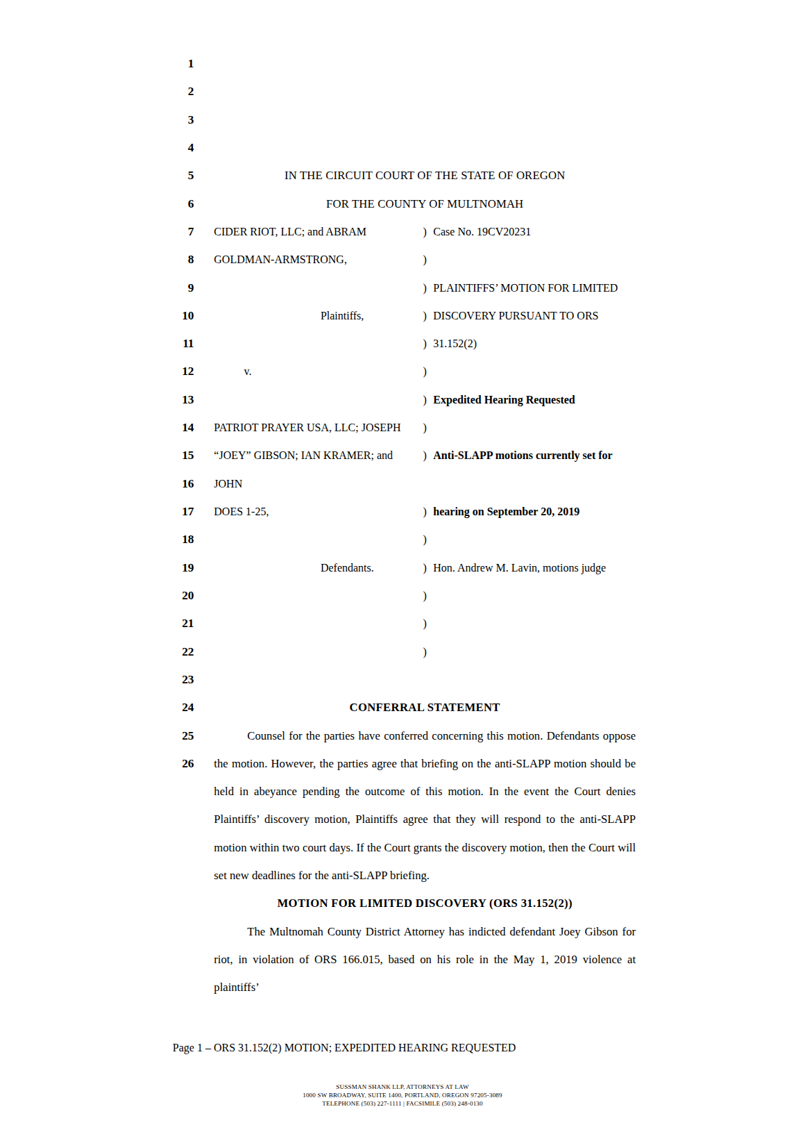1
2
3
4
5
6
7
8
9
10
11
12
13
14
15
16
17
18
19
20
21
22
23
24
25
26
IN THE CIRCUIT COURT OF THE STATE OF OREGON
FOR THE COUNTY OF MULTNOMAH
| CIDER RIOT, LLC; and ABRAM | ) | Case No. 19CV20231 |
| GOLDMAN-ARMSTRONG, | ) | |
| | ) | PLAINTIFFS’ MOTION FOR LIMITED |
| Plaintiffs, | ) | DISCOVERY PURSUANT TO ORS |
| | ) | 31.152(2) |
| v. | ) | |
| | ) | Expedited Hearing Requested |
| PATRIOT PRAYER USA, LLC; JOSEPH | ) | |
| “JOEY” GIBSON; IAN KRAMER; and JOHN | ) | Anti-SLAPP motions currently set for |
| DOES 1-25, | ) | hearing on September 20, 2019 |
| | ) | |
| Defendants. | ) | Hon. Andrew M. Lavin, motions judge |
| | ) | |
| | ) | |
| | ) | |
CONFERRAL STATEMENT
Counsel for the parties have conferred concerning this motion. Defendants oppose the motion. However, the parties agree that briefing on the anti-SLAPP motion should be held in abeyance pending the outcome of this motion. In the event the Court denies Plaintiffs’ discovery motion, Plaintiffs agree that they will respond to the anti-SLAPP motion within two court days. If the Court grants the discovery motion, then the Court will set new deadlines for the anti-SLAPP briefing.
MOTION FOR LIMITED DISCOVERY (ORS 31.152(2))
The Multnomah County District Attorney has indicted defendant Joey Gibson for riot, in violation of ORS 166.015, based on his role in the May 1, 2019 violence at plaintiffs’
Page 1 – ORS 31.152(2) MOTION; EXPEDITED HEARING REQUESTED
SUSSMAN SHANK LLP, ATTORNEYS AT LAW
1000 SW BROADWAY, SUITE 1400, PORTLAND, OREGON 97205-3089
TELEPHONE (503) 227-1111 | FACSIMILE (503) 248-0130